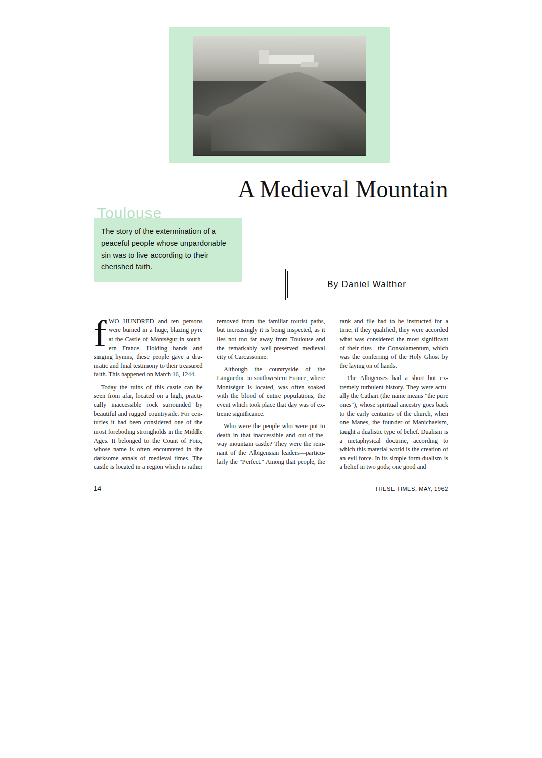A Medieval Mountain
Toulouse
The story of the extermination of a peaceful people whose unpardonable sin was to live according to their cherished faith.
By Daniel Walther
f WO HUNDRED and ten persons were burned in a huge, blazing pyre at the Castle of Montségur in southern France. Holding hands and singing hymns, these people gave a dramatic and final testimony to their treasured faith. This happened on March 16, 1244.
Today the ruins of this castle can be seen from afar, located on a high, practically inaccessible rock surrounded by beautiful and rugged countryside. For centuries it had been considered one of the most foreboding strongholds in the Middle Ages. It belonged to the Count of Foix, whose name is often encountered in the darksome annals of medieval times. The castle is located in a region which is rather removed from the familiar tourist paths, but increasingly it is being inspected, as it lies not too far away from Toulouse and the remarkably well-preserved medieval city of Carcassonne.
Although the countryside of the Languedoc in southwestern France, where Montségur is located, was often soaked with the blood of entire populations, the event which took place that day was of extreme significance.
Who were the people who were put to death in that inaccessible and out-of-the-way mountain castle? They were the remnant of the Albigensian leaders—particularly the "Perfect." Among that people, the rank and file had to be instructed for a time; if they qualified, they were accorded what was considered the most significant of their rites—the Consolamentum, which was the conferring of the Holy Ghost by the laying on of hands.
The Albigenses had a short but extremely turbulent history. They were actually the Cathari (the name means "the pure ones"), whose spiritual ancestry goes back to the early centuries of the church, when one Manes, the founder of Manichaeism, taught a dualistic type of belief. Dualism is a metaphysical doctrine, according to which this material world is the creation of an evil force. In its simple form dualism is a belief in two gods; one good and
14
THESE TIMES, MAY, 1962